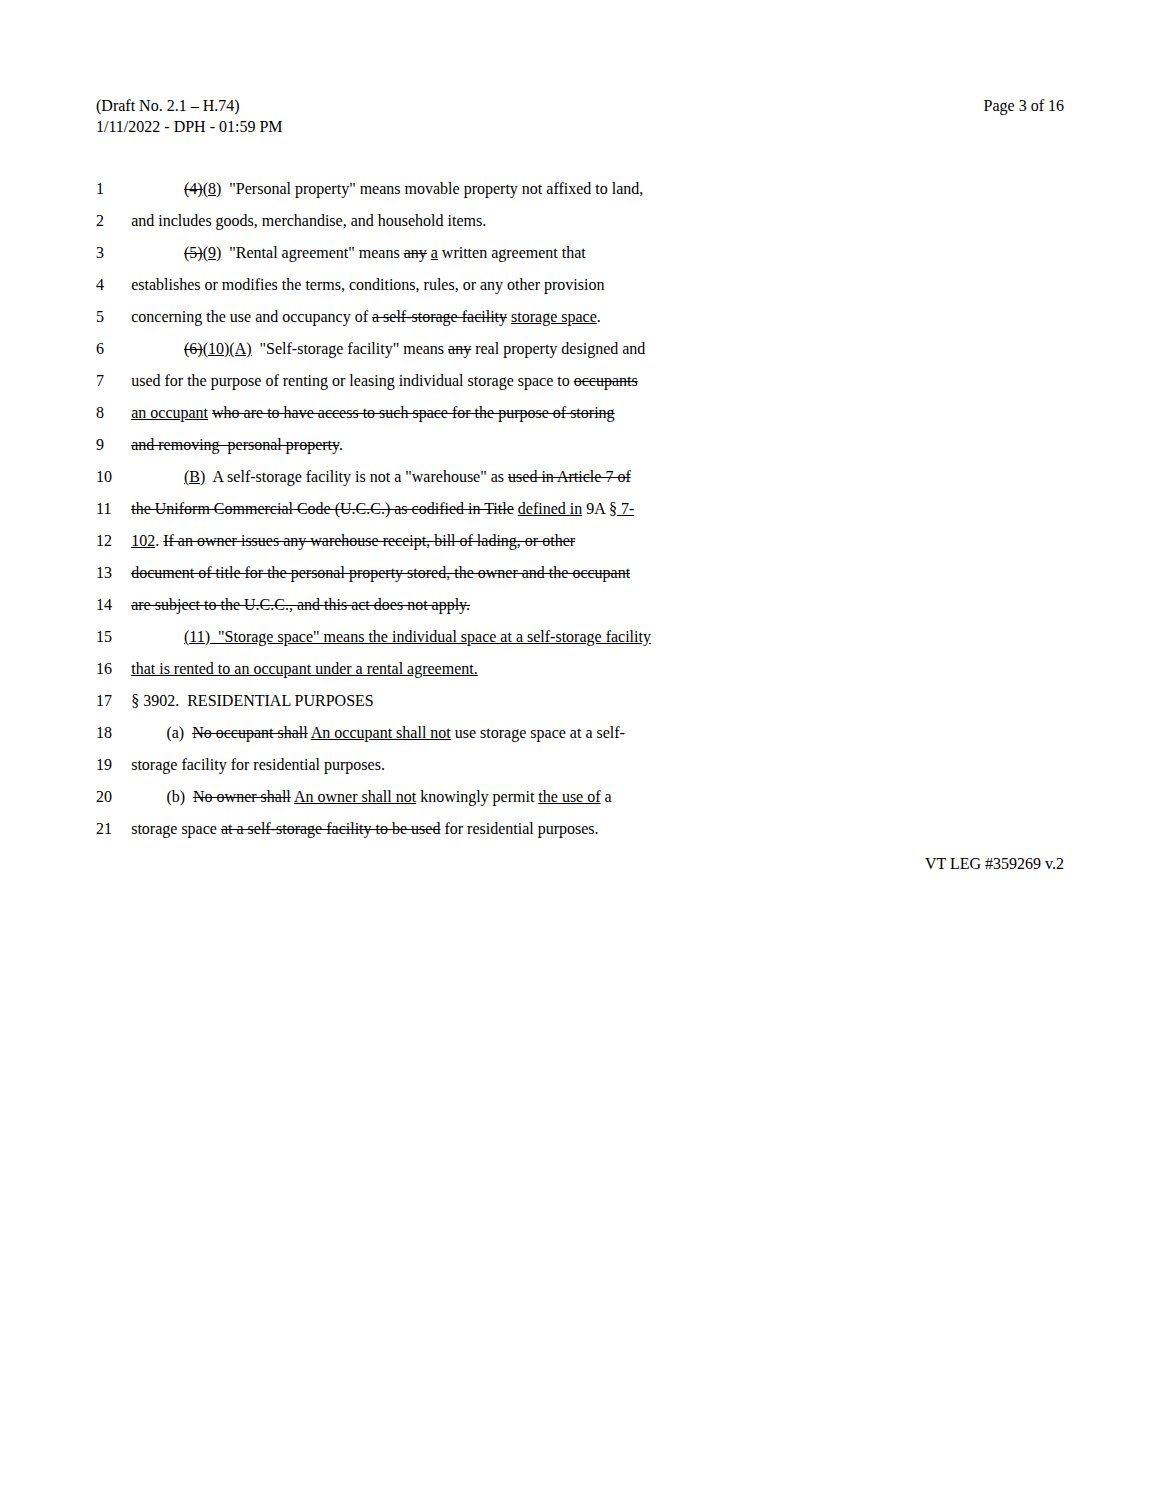(Draft No. 2.1 – H.74)
1/11/2022 - DPH - 01:59 PM
Page 3 of 16
| 1 | (4) (8) "Personal property" means movable property not affixed to land, |
| 2 | and includes goods, merchandise, and household items. |
| 3 | (5) (9) "Rental agreement" means any a written agreement that |
| 4 | establishes or modifies the terms, conditions, rules, or any other provision |
| 5 | concerning the use and occupancy of a self-storage facility storage space . |
| 6 | (6) (10)(A) "Self-storage facility" means any real property designed and |
| 7 | used for the purpose of renting or leasing individual storage space to occupants |
| 8 | an occupant who are to have access to such space for the purpose of storing |
| 9 | and removing personal property . |
| 10 | (B) A self-storage facility is not a "warehouse" as used in Article 7 of |
| 11 | the Uniform Commercial Code (U.C.C.) as codified in Title defined in 9A § 7- |
| 12 | 102 . If an owner issues any warehouse receipt, bill of lading, or other |
| 13 | document of title for the personal property stored, the owner and the occupant |
| 14 | are subject to the U.C.C., and this act does not apply. |
| 15 | (11) "Storage space" means the individual space at a self-storage facility |
| 16 | that is rented to an occupant under a rental agreement. |
| 17 | § 3902. RESIDENTIAL PURPOSES |
| 18 | (a) No occupant shall An occupant shall not use storage space at a self- |
| 19 | storage facility for residential purposes. |
| 20 | (b) No owner shall An owner shall not knowingly permit the use of a |
| 21 | storage space at a self-storage facility to be used for residential purposes. |
VT LEG #359269 v.2